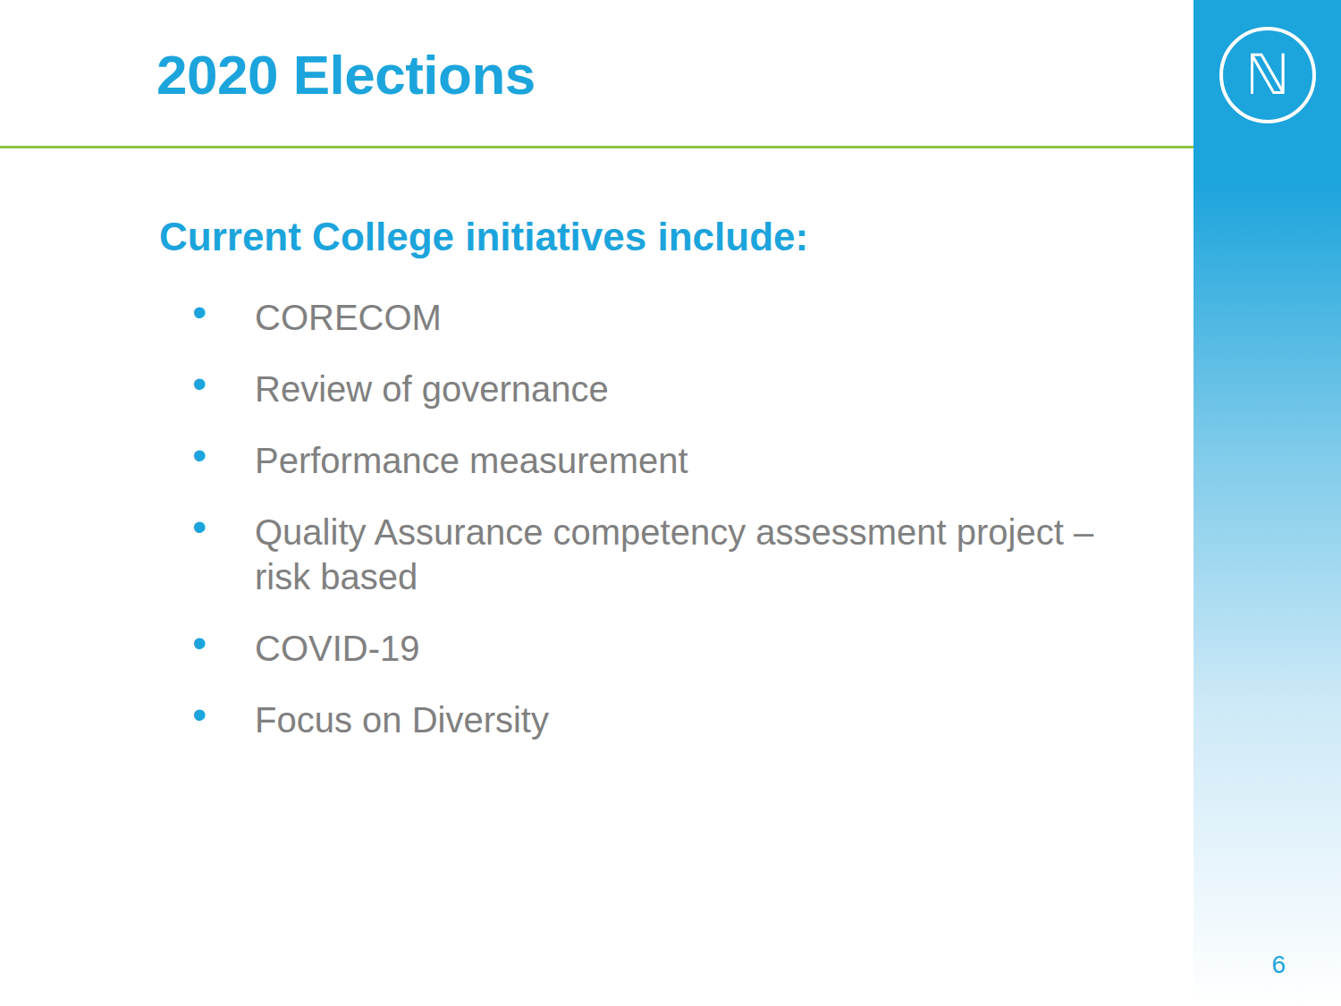ℕ
2020 Elections
Current College initiatives include:
CORECOM
Review of governance
Performance measurement
Quality Assurance competency assessment project – risk based
COVID-19
Focus on Diversity
6